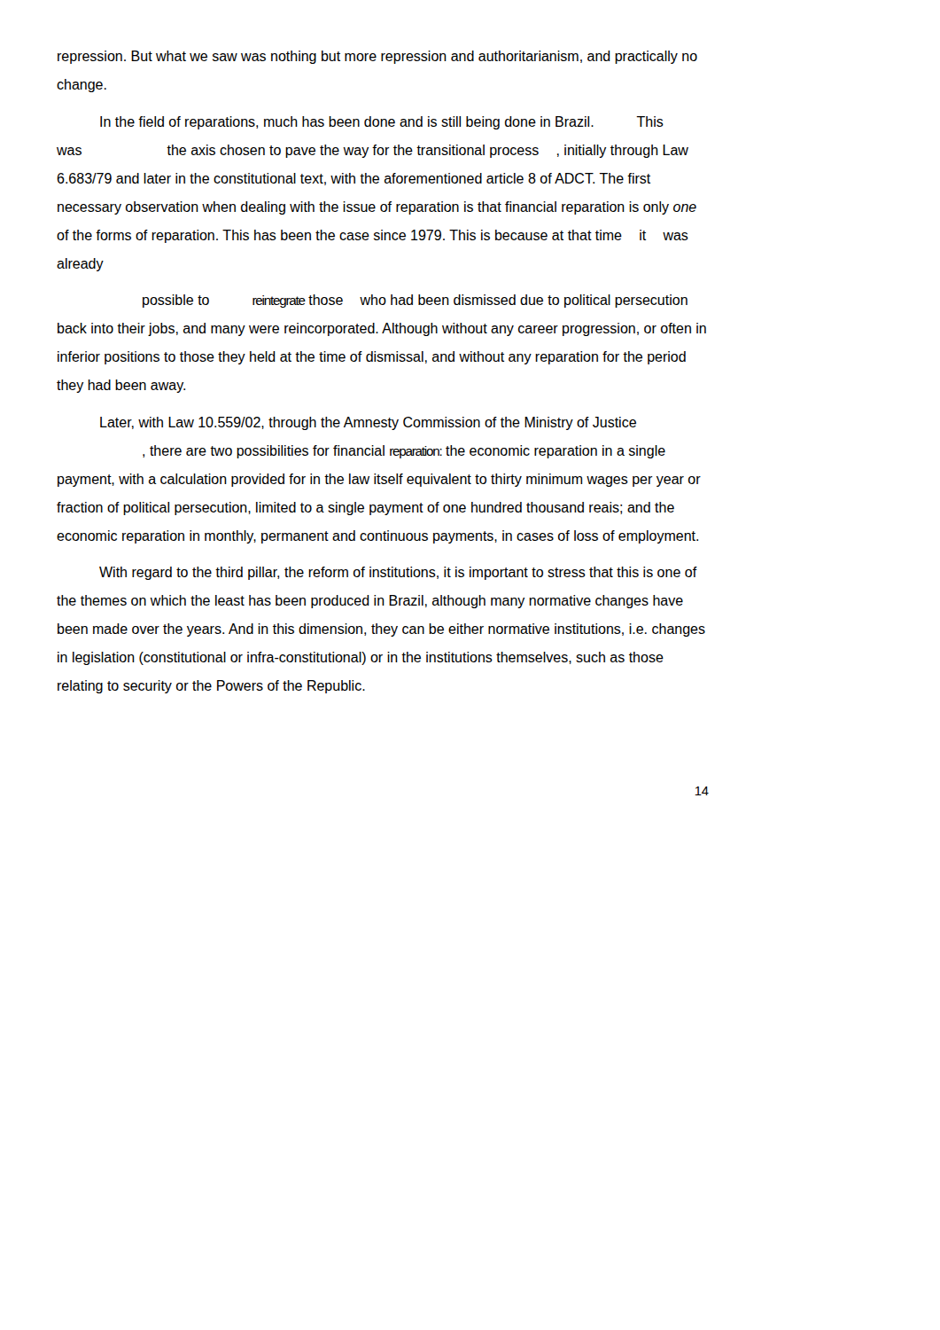repression. But what we saw was nothing but more repression and authoritarianism, and practically no change.
In the field of reparations, much has been done and is still being done in Brazil. This was the axis chosen to pave the way for the transitional process , initially through Law 6.683/79 and later in the constitutional text, with the aforementioned article 8 of ADCT. The first necessary observation when dealing with the issue of reparation is that financial reparation is only one of the forms of reparation. This has been the case since 1979. This is because at that time it was already
possible to reintegrate those who had been dismissed due to political persecution back into their jobs, and many were reincorporated. Although without any career progression, or often in inferior positions to those they held at the time of dismissal, and without any reparation for the period they had been away.
Later, with Law 10.559/02, through the Amnesty Commission of the Ministry of Justice , there are two possibilities for financial reparation: the economic reparation in a single payment, with a calculation provided for in the law itself equivalent to thirty minimum wages per year or fraction of political persecution, limited to a single payment of one hundred thousand reais; and the economic reparation in monthly, permanent and continuous payments, in cases of loss of employment.
With regard to the third pillar, the reform of institutions, it is important to stress that this is one of the themes on which the least has been produced in Brazil, although many normative changes have been made over the years. And in this dimension, they can be either normative institutions, i.e. changes in legislation (constitutional or infra-constitutional) or in the institutions themselves, such as those relating to security or the Powers of the Republic.
14